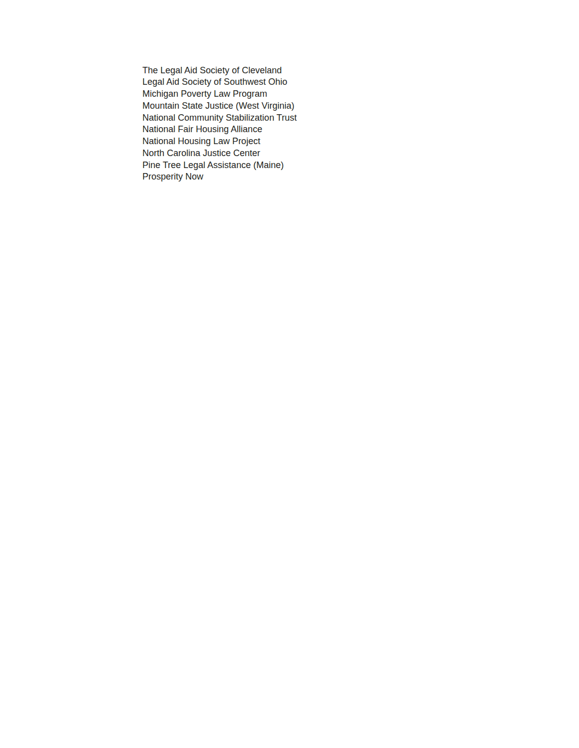The Legal Aid Society of Cleveland
Legal Aid Society of Southwest Ohio
Michigan Poverty Law Program
Mountain State Justice (West Virginia)
National Community Stabilization Trust
National Fair Housing Alliance
National Housing Law Project
North Carolina Justice Center
Pine Tree Legal Assistance (Maine)
Prosperity Now